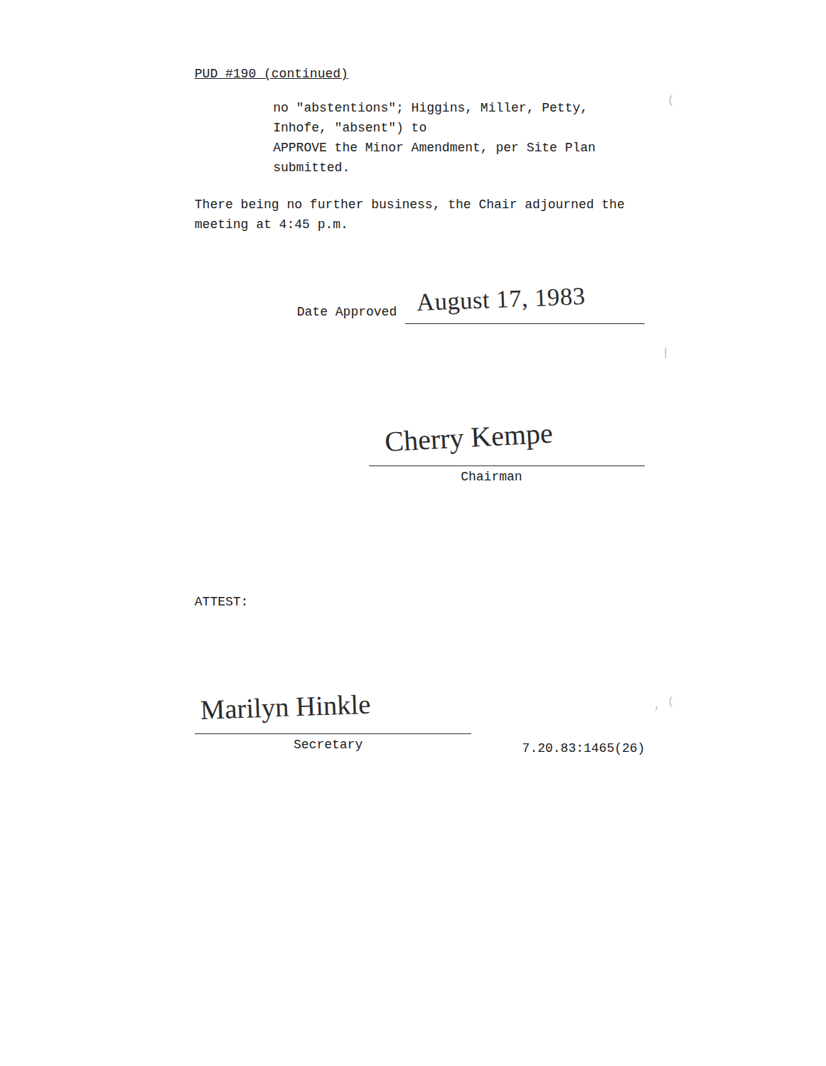PUD #190 (continued)
no "abstentions"; Higgins, Miller, Petty, Inhofe, "absent") to
APPROVE the Minor Amendment, per Site Plan submitted.
There being no further business, the Chair adjourned the meeting at 4:45 p.m.
Date Approved August 17, 1983
Cherry Kempe
Chairman
ATTEST:
Marilyn Hinkle
Secretary
7.20.83:1465(26)
( | ( ,